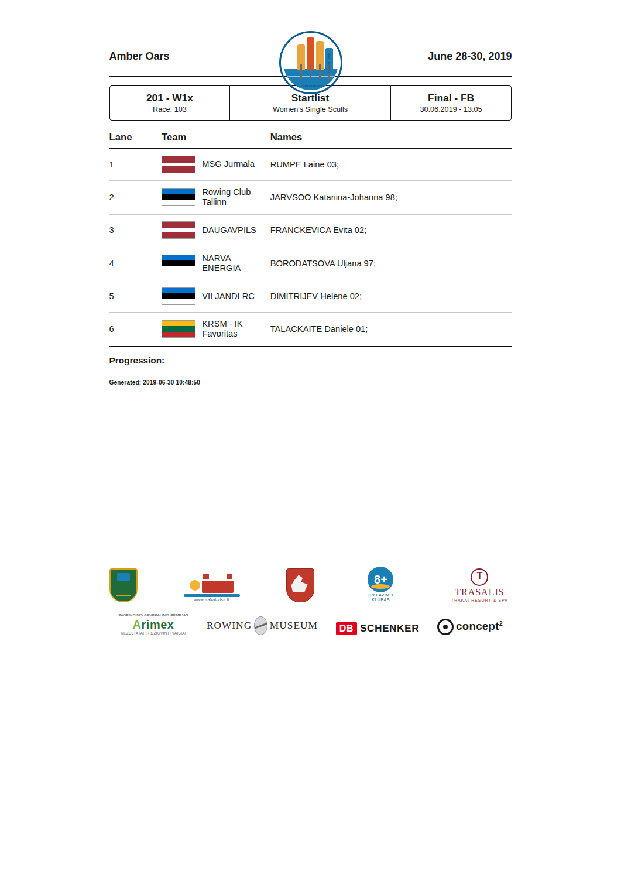REGATA · GINTARINIAI IRKLAI
29 EL. TRAKAI
Amber Oars
June 28-30, 2019
201 - W1x
Race: 103
Startlist
Women's Single Sculls
Final - FB
30.06.2019 - 13:05
| Lane | Team | Names |
| --- | --- | --- |
| 1 | MSG Jurmala | RUMPE Laine 03; |
| 2 | Rowing Club Tallinn | JARVSOO Katariina-Johanna 98; |
| 3 | DAUGAVPILS | FRANCKEVICA Evita 02; |
| 4 | NARVA ENERGIA | BORODATSOVA Uljana 97; |
| 5 | VILJANDI RC | DIMITRIJEV Helene 02; |
| 6 | KRSM - IK Favoritas | TALACKAITE Daniele 01; |
Progression:
Generated: 2019-06-30 10:48:50
www.trakai-visit.lt
8+
IRKLAVIMO KLUBAS
TRASALIS
TRAKAI RESORT & SPA
PAGRINDINIS GENERALINIS RĖMĖJAS
Arimex
REZULTATAI IR DŽIOVINTI VAISIAI
ROWING MUSEUM
DB SCHENKER
concept2